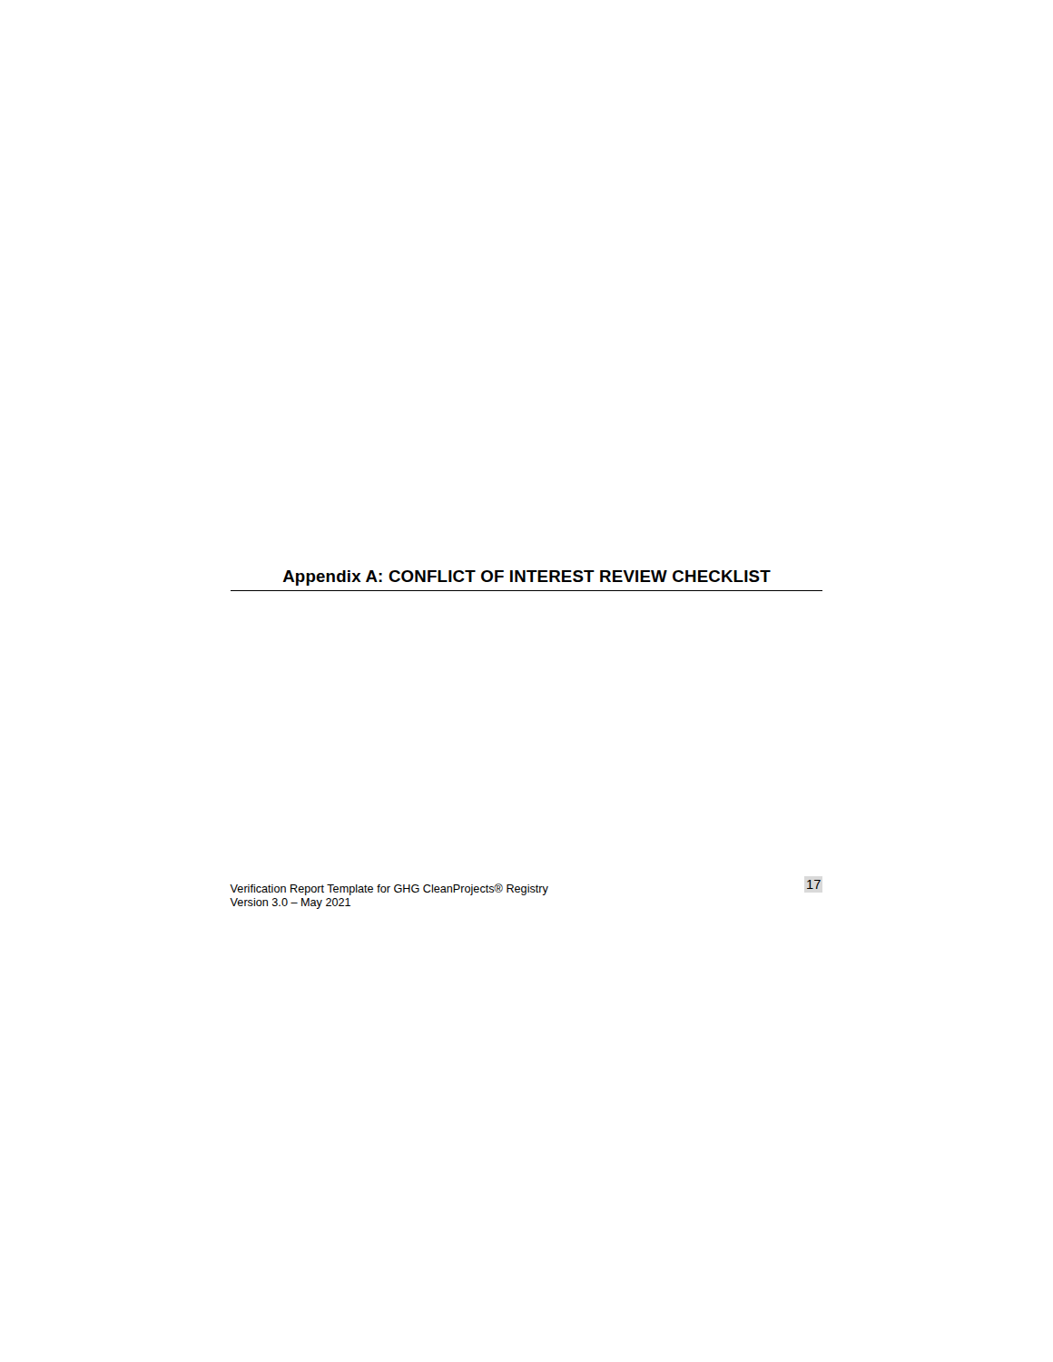Appendix A: CONFLICT OF INTEREST REVIEW CHECKLIST
17
Verification Report Template for GHG CleanProjects® Registry
Version 3.0 – May 2021